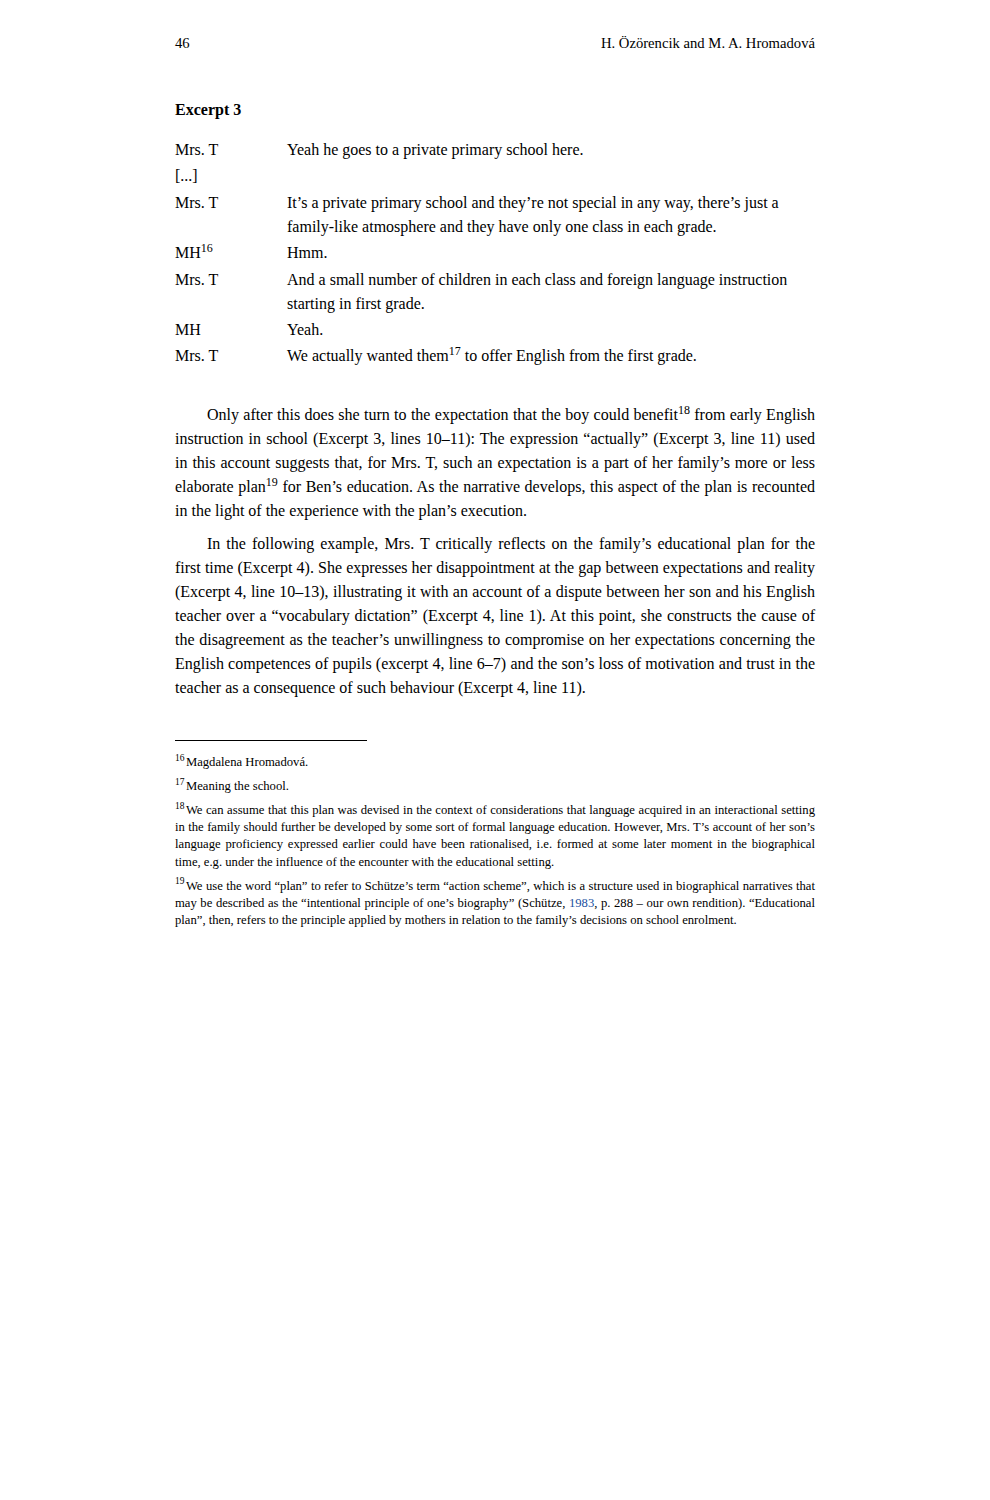46 H. Özörencik and M. A. Hromadová
Excerpt 3
| Mrs. T | Yeah he goes to a private primary school here. |
| [...] | |
| Mrs. T | It’s a private primary school and they’re not special in any way, there’s just a family-like atmosphere and they have only one class in each grade. |
| MH 16 | Hmm. |
| Mrs. T | And a small number of children in each class and foreign language instruction starting in first grade. |
| MH | Yeah. |
| Mrs. T | We actually wanted them 17 to offer English from the first grade. |
Only after this does she turn to the expectation that the boy could benefit18 from early English instruction in school (Excerpt 3, lines 10–11): The expression “actually” (Excerpt 3, line 11) used in this account suggests that, for Mrs. T, such an expectation is a part of her family’s more or less elaborate plan19 for Ben’s education. As the narrative develops, this aspect of the plan is recounted in the light of the experience with the plan’s execution.
In the following example, Mrs. T critically reflects on the family’s educational plan for the first time (Excerpt 4). She expresses her disappointment at the gap between expectations and reality (Excerpt 4, line 10–13), illustrating it with an account of a dispute between her son and his English teacher over a “vocabulary dictation” (Excerpt 4, line 1). At this point, she constructs the cause of the disagreement as the teacher’s unwillingness to compromise on her expectations concerning the English competences of pupils (excerpt 4, line 6–7) and the son’s loss of motivation and trust in the teacher as a consequence of such behaviour (Excerpt 4, line 11).
16Magdalena Hromadová.
17Meaning the school.
18We can assume that this plan was devised in the context of considerations that language acquired in an interactional setting in the family should further be developed by some sort of formal language education. However, Mrs. T’s account of her son’s language proficiency expressed earlier could have been rationalised, i.e. formed at some later moment in the biographical time, e.g. under the influence of the encounter with the educational setting.
19We use the word “plan” to refer to Schütze’s term “action scheme”, which is a structure used in biographical narratives that may be described as the “intentional principle of one’s biography” (Schütze, 1983, p. 288 – our own rendition). “Educational plan”, then, refers to the principle applied by mothers in relation to the family’s decisions on school enrolment.